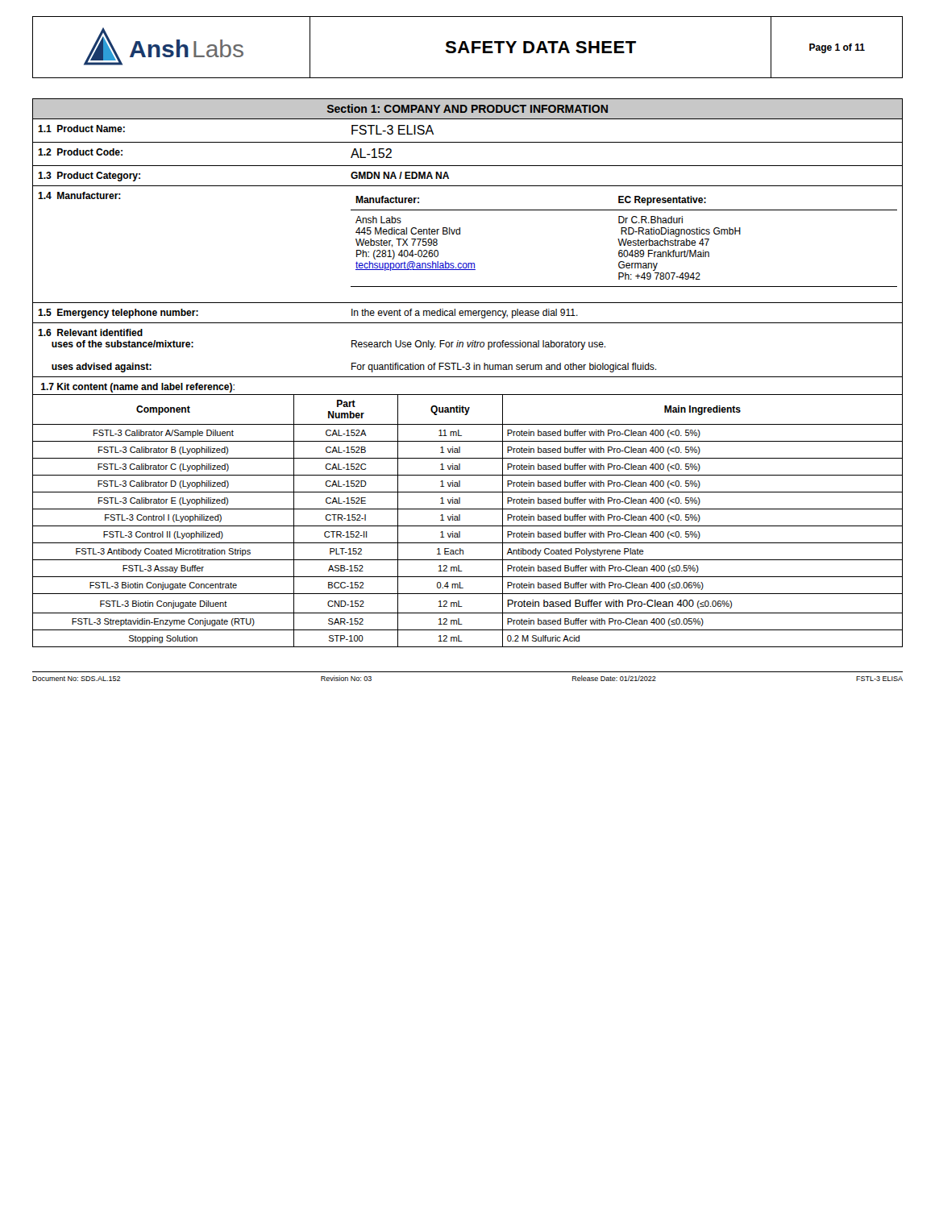Ansh Labs
SAFETY DATA SHEET
Page 1 of 11
Section 1: COMPANY AND PRODUCT INFORMATION
| 1.1 Product Name: | FSTL-3 ELISA |
| 1.2 Product Code: | AL-152 |
| 1.3 Product Category: | GMDN NA / EDMA NA |
| 1.4 Manufacturer: | / Manufacturer: / EC Representative: / / Ansh Labs 445 Medical Center Blvd Webster, TX 77598 Ph: (281) 404-0260 techsupport@anshlabs.com / Dr C.R.Bhaduri RD-RatioDiagnostics GmbH Westerbachstrabe 47 60489 Frankfurt/Main Germany Ph: +49 7807-4942 / |
| 1.5 Emergency telephone number: | In the event of a medical emergency, please dial 911. |
| 1.6 Relevant identified uses of the substance/mixture: uses advised against: | Research Use Only. For in vitro professional laboratory use. For quantification of FSTL-3 in human serum and other biological fluids. |
| 1.7 Kit content (name and label reference) : |
| Component | Part Number | Quantity | Main Ingredients |
| --- | --- | --- | --- |
| FSTL-3 Calibrator A/Sample Diluent | CAL-152A | 11 mL | Protein based buffer with Pro-Clean 400 (<0. 5%) |
| FSTL-3 Calibrator B (Lyophilized) | CAL-152B | 1 vial | Protein based buffer with Pro-Clean 400 (<0. 5%) |
| FSTL-3 Calibrator C (Lyophilized) | CAL-152C | 1 vial | Protein based buffer with Pro-Clean 400 (<0. 5%) |
| FSTL-3 Calibrator D (Lyophilized) | CAL-152D | 1 vial | Protein based buffer with Pro-Clean 400 (<0. 5%) |
| FSTL-3 Calibrator E (Lyophilized) | CAL-152E | 1 vial | Protein based buffer with Pro-Clean 400 (<0. 5%) |
| FSTL-3 Control I (Lyophilized) | CTR-152-I | 1 vial | Protein based buffer with Pro-Clean 400 (<0. 5%) |
| FSTL-3 Control II (Lyophilized) | CTR-152-II | 1 vial | Protein based buffer with Pro-Clean 400 (<0. 5%) |
| FSTL-3 Antibody Coated Microtitration Strips | PLT-152 | 1 Each | Antibody Coated Polystyrene Plate |
| FSTL-3 Assay Buffer | ASB-152 | 12 mL | Protein based Buffer with Pro-Clean 400 (≤0.5%) |
| FSTL-3 Biotin Conjugate Concentrate | BCC-152 | 0.4 mL | Protein based Buffer with Pro-Clean 400 (≤0.06%) |
| FSTL-3 Biotin Conjugate Diluent | CND-152 | 12 mL | Protein based Buffer with Pro-Clean 400 (≤0.06%) |
| FSTL-3 Streptavidin-Enzyme Conjugate (RTU) | SAR-152 | 12 mL | Protein based Buffer with Pro-Clean 400 (≤0.05%) |
| Stopping Solution | STP-100 | 12 mL | 0.2 M Sulfuric Acid |
Document No: SDS.AL.152 Revision No: 03 Release Date: 01/21/2022 FSTL-3 ELISA